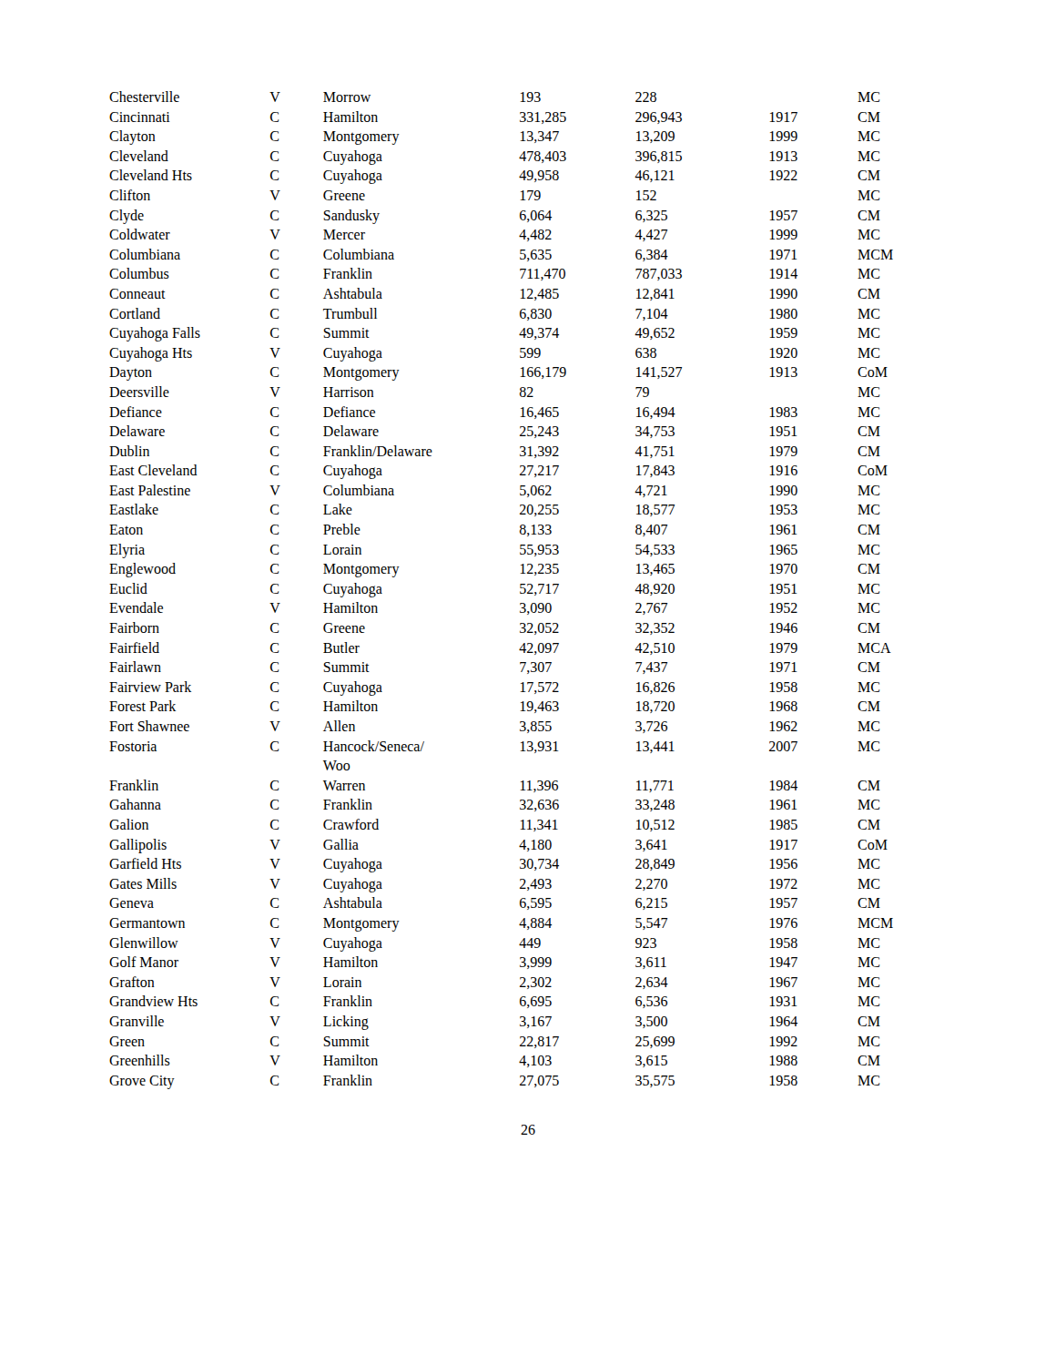| Chesterville | V | Morrow | 193 | 228 | | MC |
| Cincinnati | C | Hamilton | 331,285 | 296,943 | 1917 | CM |
| Clayton | C | Montgomery | 13,347 | 13,209 | 1999 | MC |
| Cleveland | C | Cuyahoga | 478,403 | 396,815 | 1913 | MC |
| Cleveland Hts | C | Cuyahoga | 49,958 | 46,121 | 1922 | CM |
| Clifton | V | Greene | 179 | 152 | | MC |
| Clyde | C | Sandusky | 6,064 | 6,325 | 1957 | CM |
| Coldwater | V | Mercer | 4,482 | 4,427 | 1999 | MC |
| Columbiana | C | Columbiana | 5,635 | 6,384 | 1971 | MCM |
| Columbus | C | Franklin | 711,470 | 787,033 | 1914 | MC |
| Conneaut | C | Ashtabula | 12,485 | 12,841 | 1990 | CM |
| Cortland | C | Trumbull | 6,830 | 7,104 | 1980 | MC |
| Cuyahoga Falls | C | Summit | 49,374 | 49,652 | 1959 | MC |
| Cuyahoga Hts | V | Cuyahoga | 599 | 638 | 1920 | MC |
| Dayton | C | Montgomery | 166,179 | 141,527 | 1913 | CoM |
| Deersville | V | Harrison | 82 | 79 | | MC |
| Defiance | C | Defiance | 16,465 | 16,494 | 1983 | MC |
| Delaware | C | Delaware | 25,243 | 34,753 | 1951 | CM |
| Dublin | C | Franklin/Delaware | 31,392 | 41,751 | 1979 | CM |
| East Cleveland | C | Cuyahoga | 27,217 | 17,843 | 1916 | CoM |
| East Palestine | V | Columbiana | 5,062 | 4,721 | 1990 | MC |
| Eastlake | C | Lake | 20,255 | 18,577 | 1953 | MC |
| Eaton | C | Preble | 8,133 | 8,407 | 1961 | CM |
| Elyria | C | Lorain | 55,953 | 54,533 | 1965 | MC |
| Englewood | C | Montgomery | 12,235 | 13,465 | 1970 | CM |
| Euclid | C | Cuyahoga | 52,717 | 48,920 | 1951 | MC |
| Evendale | V | Hamilton | 3,090 | 2,767 | 1952 | MC |
| Fairborn | C | Greene | 32,052 | 32,352 | 1946 | CM |
| Fairfield | C | Butler | 42,097 | 42,510 | 1979 | MCA |
| Fairlawn | C | Summit | 7,307 | 7,437 | 1971 | CM |
| Fairview Park | C | Cuyahoga | 17,572 | 16,826 | 1958 | MC |
| Forest Park | C | Hamilton | 19,463 | 18,720 | 1968 | CM |
| Fort Shawnee | V | Allen | 3,855 | 3,726 | 1962 | MC |
| Fostoria | C | Hancock/Seneca/ Woo | 13,931 | 13,441 | 2007 | MC |
| Franklin | C | Warren | 11,396 | 11,771 | 1984 | CM |
| Gahanna | C | Franklin | 32,636 | 33,248 | 1961 | MC |
| Galion | C | Crawford | 11,341 | 10,512 | 1985 | CM |
| Gallipolis | V | Gallia | 4,180 | 3,641 | 1917 | CoM |
| Garfield Hts | V | Cuyahoga | 30,734 | 28,849 | 1956 | MC |
| Gates Mills | V | Cuyahoga | 2,493 | 2,270 | 1972 | MC |
| Geneva | C | Ashtabula | 6,595 | 6,215 | 1957 | CM |
| Germantown | C | Montgomery | 4,884 | 5,547 | 1976 | MCM |
| Glenwillow | V | Cuyahoga | 449 | 923 | 1958 | MC |
| Golf Manor | V | Hamilton | 3,999 | 3,611 | 1947 | MC |
| Grafton | V | Lorain | 2,302 | 2,634 | 1967 | MC |
| Grandview Hts | C | Franklin | 6,695 | 6,536 | 1931 | MC |
| Granville | V | Licking | 3,167 | 3,500 | 1964 | CM |
| Green | C | Summit | 22,817 | 25,699 | 1992 | MC |
| Greenhills | V | Hamilton | 4,103 | 3,615 | 1988 | CM |
| Grove City | C | Franklin | 27,075 | 35,575 | 1958 | MC |
26